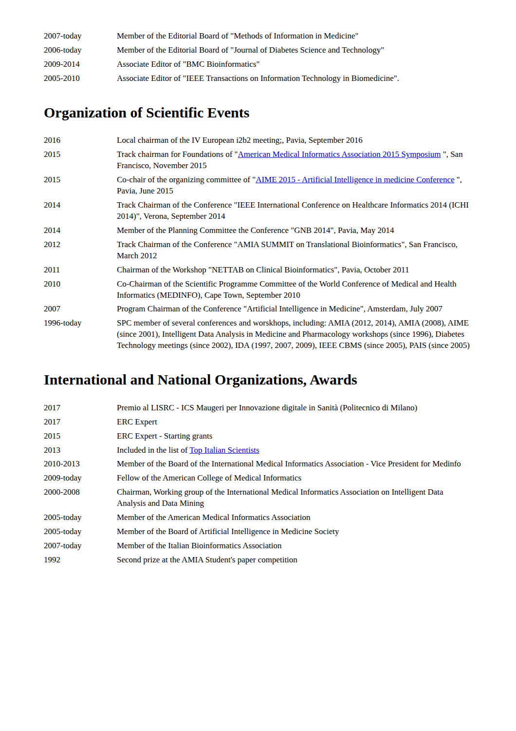| 2007-today | Member of the Editorial Board of "Methods of Information in Medicine" |
| 2006-today | Member of the Editorial Board of "Journal of Diabetes Science and Technology" |
| 2009-2014 | Associate Editor of "BMC Bioinformatics" |
| 2005-2010 | Associate Editor of "IEEE Transactions on Information Technology in Biomedicine". |
Organization of Scientific Events
| 2016 | Local chairman of the IV European i2b2 meeting;, Pavia, September 2016 |
| 2015 | Track chairman for Foundations of " American Medical Informatics Association 2015 Symposium ", San Francisco, November 2015 |
| 2015 | Co-chair of the organizing committee of " AIME 2015 - Artificial Intelligence in medicine Conference ", Pavia, June 2015 |
| 2014 | Track Chairman of the Conference "IEEE International Conference on Healthcare Informatics 2014 (ICHI 2014)", Verona, September 2014 |
| 2014 | Member of the Planning Committee the Conference "GNB 2014", Pavia, May 2014 |
| 2012 | Track Chairman of the Conference "AMIA SUMMIT on Translational Bioinformatics", San Francisco, March 2012 |
| 2011 | Chairman of the Workshop "NETTAB on Clinical Bioinformatics", Pavia, October 2011 |
| 2010 | Co-Chairman of the Scientific Programme Committee of the World Conference of Medical and Health Informatics (MEDINFO), Cape Town, September 2010 |
| 2007 | Program Chairman of the Conference "Artificial Intelligence in Medicine", Amsterdam, July 2007 |
| 1996-today | SPC member of several conferences and worskhops, including: AMIA (2012, 2014), AMIA (2008), AIME (since 2001), Intelligent Data Analysis in Medicine and Pharmacology workshops (since 1996), Diabetes Technology meetings (since 2002), IDA (1997, 2007, 2009), IEEE CBMS (since 2005), PAIS (since 2005) |
International and National Organizations, Awards
| 2017 | Premio al LISRC - ICS Maugeri per Innovazione digitale in Sanità (Politecnico di Milano) |
| 2017 | ERC Expert |
| 2015 | ERC Expert - Starting grants |
| 2013 | Included in the list of Top Italian Scientists |
| 2010-2013 | Member of the Board of the International Medical Informatics Association - Vice President for Medinfo |
| 2009-today | Fellow of the American College of Medical Informatics |
| 2000-2008 | Chairman, Working group of the International Medical Informatics Association on Intelligent Data Analysis and Data Mining |
| 2005-today | Member of the American Medical Informatics Association |
| 2005-today | Member of the Board of Artificial Intelligence in Medicine Society |
| 2007-today | Member of the Italian Bioinformatics Association |
| 1992 | Second prize at the AMIA Student's paper competition |